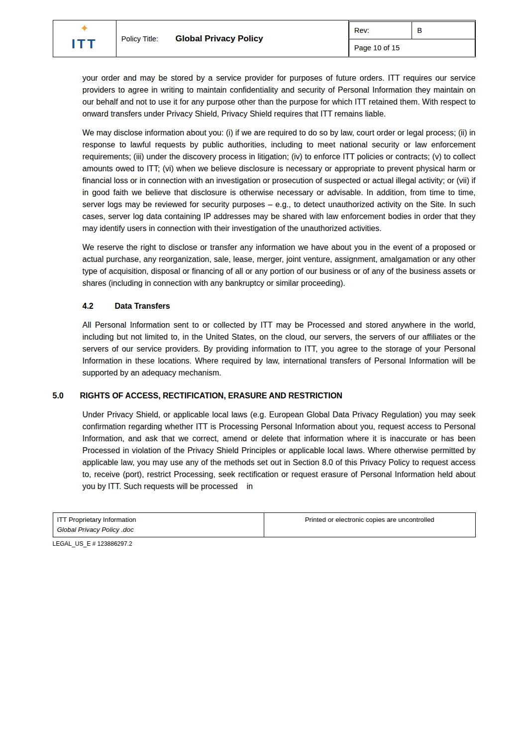| ✦ ITT | Policy Title: Global Privacy Policy | / Rev: / B / / Page 10 of 15 / |
your order and may be stored by a service provider for purposes of future orders. ITT requires our service providers to agree in writing to maintain confidentiality and security of Personal Information they maintain on our behalf and not to use it for any purpose other than the purpose for which ITT retained them. With respect to onward transfers under Privacy Shield, Privacy Shield requires that ITT remains liable.
We may disclose information about you: (i) if we are required to do so by law, court order or legal process; (ii) in response to lawful requests by public authorities, including to meet national security or law enforcement requirements; (iii) under the discovery process in litigation; (iv) to enforce ITT policies or contracts; (v) to collect amounts owed to ITT; (vi) when we believe disclosure is necessary or appropriate to prevent physical harm or financial loss or in connection with an investigation or prosecution of suspected or actual illegal activity; or (vii) if in good faith we believe that disclosure is otherwise necessary or advisable. In addition, from time to time, server logs may be reviewed for security purposes – e.g., to detect unauthorized activity on the Site. In such cases, server log data containing IP addresses may be shared with law enforcement bodies in order that they may identify users in connection with their investigation of the unauthorized activities.
We reserve the right to disclose or transfer any information we have about you in the event of a proposed or actual purchase, any reorganization, sale, lease, merger, joint venture, assignment, amalgamation or any other type of acquisition, disposal or financing of all or any portion of our business or of any of the business assets or shares (including in connection with any bankruptcy or similar proceeding).
4.2 Data Transfers
All Personal Information sent to or collected by ITT may be Processed and stored anywhere in the world, including but not limited to, in the United States, on the cloud, our servers, the servers of our affiliates or the servers of our service providers. By providing information to ITT, you agree to the storage of your Personal Information in these locations. Where required by law, international transfers of Personal Information will be supported by an adequacy mechanism.
5.0 RIGHTS OF ACCESS, RECTIFICATION, ERASURE AND RESTRICTION
Under Privacy Shield, or applicable local laws (e.g. European Global Data Privacy Regulation) you may seek confirmation regarding whether ITT is Processing Personal Information about you, request access to Personal Information, and ask that we correct, amend or delete that information where it is inaccurate or has been Processed in violation of the Privacy Shield Principles or applicable local laws. Where otherwise permitted by applicable law, you may use any of the methods set out in Section 8.0 of this Privacy Policy to request access to, receive (port), restrict Processing, seek rectification or request erasure of Personal Information held about you by ITT. Such requests will be processed in
| ITT Proprietary Information Global Privacy Policy .doc | Printed or electronic copies are uncontrolled |
LEGAL_US_E # 123886297.2